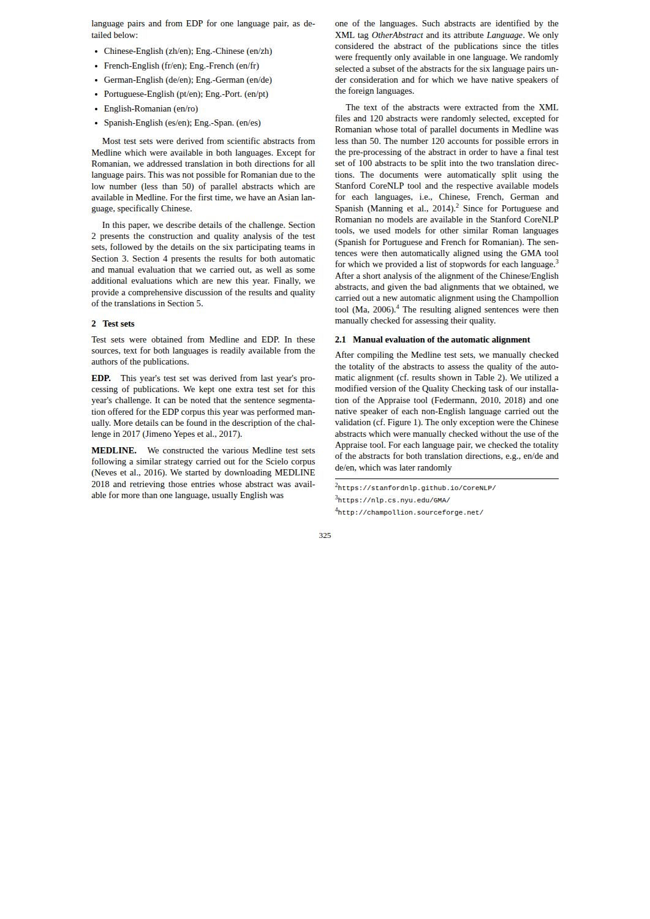language pairs and from EDP for one language pair, as detailed below:
Chinese-English (zh/en); Eng.-Chinese (en/zh)
French-English (fr/en); Eng.-French (en/fr)
German-English (de/en); Eng.-German (en/de)
Portuguese-English (pt/en); Eng.-Port. (en/pt)
English-Romanian (en/ro)
Spanish-English (es/en); Eng.-Span. (en/es)
Most test sets were derived from scientific abstracts from Medline which were available in both languages. Except for Romanian, we addressed translation in both directions for all language pairs. This was not possible for Romanian due to the low number (less than 50) of parallel abstracts which are available in Medline. For the first time, we have an Asian language, specifically Chinese.
In this paper, we describe details of the challenge. Section 2 presents the construction and quality analysis of the test sets, followed by the details on the six participating teams in Section 3. Section 4 presents the results for both automatic and manual evaluation that we carried out, as well as some additional evaluations which are new this year. Finally, we provide a comprehensive discussion of the results and quality of the translations in Section 5.
2 Test sets
Test sets were obtained from Medline and EDP. In these sources, text for both languages is readily available from the authors of the publications.
EDP. This year's test set was derived from last year's processing of publications. We kept one extra test set for this year's challenge. It can be noted that the sentence segmentation offered for the EDP corpus this year was performed manually. More details can be found in the description of the challenge in 2017 (Jimeno Yepes et al., 2017).
MEDLINE. We constructed the various Medline test sets following a similar strategy carried out for the Scielo corpus (Neves et al., 2016). We started by downloading MEDLINE 2018 and retrieving those entries whose abstract was available for more than one language, usually English was
one of the languages. Such abstracts are identified by the XML tag OtherAbstract and its attribute Language. We only considered the abstract of the publications since the titles were frequently only available in one language. We randomly selected a subset of the abstracts for the six language pairs under consideration and for which we have native speakers of the foreign languages.
The text of the abstracts were extracted from the XML files and 120 abstracts were randomly selected, excepted for Romanian whose total of parallel documents in Medline was less than 50. The number 120 accounts for possible errors in the pre-processing of the abstract in order to have a final test set of 100 abstracts to be split into the two translation directions. The documents were automatically split using the Stanford CoreNLP tool and the respective available models for each languages, i.e., Chinese, French, German and Spanish (Manning et al., 2014).2 Since for Portuguese and Romanian no models are available in the Stanford CoreNLP tools, we used models for other similar Roman languages (Spanish for Portuguese and French for Romanian). The sentences were then automatically aligned using the GMA tool for which we provided a list of stopwords for each language.3 After a short analysis of the alignment of the Chinese/English abstracts, and given the bad alignments that we obtained, we carried out a new automatic alignment using the Champollion tool (Ma, 2006).4 The resulting aligned sentences were then manually checked for assessing their quality.
2.1 Manual evaluation of the automatic alignment
After compiling the Medline test sets, we manually checked the totality of the abstracts to assess the quality of the automatic alignment (cf. results shown in Table 2). We utilized a modified version of the Quality Checking task of our installation of the Appraise tool (Federmann, 2010, 2018) and one native speaker of each non-English language carried out the validation (cf. Figure 1). The only exception were the Chinese abstracts which were manually checked without the use of the Appraise tool. For each language pair, we checked the totality of the abstracts for both translation directions, e.g., en/de and de/en, which was later randomly
2 https://stanfordnlp.github.io/CoreNLP/
3 https://nlp.cs.nyu.edu/GMA/
4 http://champollion.sourceforge.net/
325